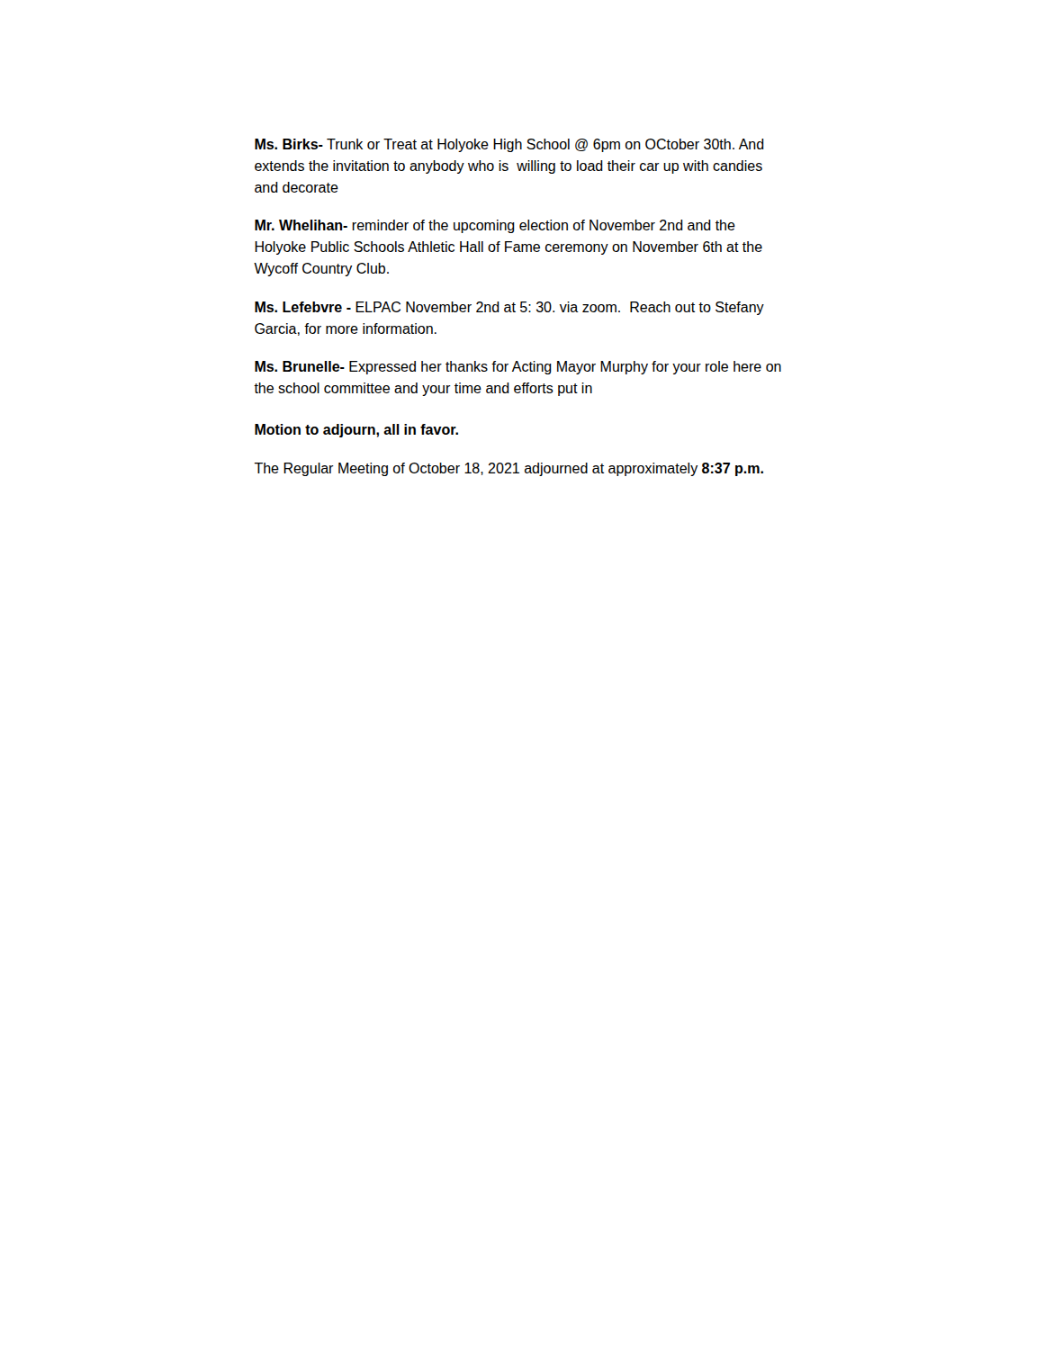Ms. Birks- Trunk or Treat at Holyoke High School @ 6pm on OCtober 30th. And extends the invitation to anybody who is willing to load their car up with candies and decorate
Mr. Whelihan- reminder of the upcoming election of November 2nd and the Holyoke Public Schools Athletic Hall of Fame ceremony on November 6th at the Wycoff Country Club.
Ms. Lefebvre - ELPAC November 2nd at 5: 30. via zoom. Reach out to Stefany Garcia, for more information.
Ms. Brunelle- Expressed her thanks for Acting Mayor Murphy for your role here on the school committee and your time and efforts put in
Motion to adjourn, all in favor.
The Regular Meeting of October 18, 2021 adjourned at approximately 8:37 p.m.